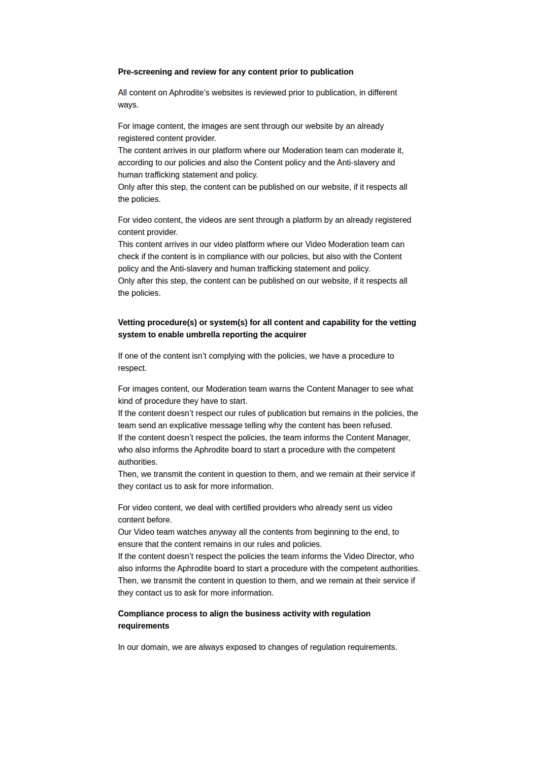Pre-screening and review for any content prior to publication
All content on Aphrodite’s websites is reviewed prior to publication, in different ways.
For image content, the images are sent through our website by an already registered content provider.
The content arrives in our platform where our Moderation team can moderate it, according to our policies and also the Content policy and the Anti-slavery and human trafficking statement and policy.
Only after this step, the content can be published on our website, if it respects all the policies.
For video content, the videos are sent through a platform by an already registered content provider.
This content arrives in our video platform where our Video Moderation team can check if the content is in compliance with our policies, but also with the Content policy and the Anti-slavery and human trafficking statement and policy.
Only after this step, the content can be published on our website, if it respects all the policies.
Vetting procedure(s) or system(s) for all content and capability for the vetting system to enable umbrella reporting the acquirer
If one of the content isn’t complying with the policies, we have a procedure to respect.
For images content, our Moderation team warns the Content Manager to see what kind of procedure they have to start.
If the content doesn’t respect our rules of publication but remains in the policies, the team send an explicative message telling why the content has been refused.
If the content doesn’t respect the policies, the team informs the Content Manager, who also informs the Aphrodite board to start a procedure with the competent authorities.
Then, we transmit the content in question to them, and we remain at their service if they contact us to ask for more information.
For video content, we deal with certified providers who already sent us video content before.
Our Video team watches anyway all the contents from beginning to the end, to ensure that the content remains in our rules and policies.
If the content doesn’t respect the policies the team informs the Video Director, who also informs the Aphrodite board to start a procedure with the competent authorities.
Then, we transmit the content in question to them, and we remain at their service if they contact us to ask for more information.
Compliance process to align the business activity with regulation requirements
In our domain, we are always exposed to changes of regulation requirements.